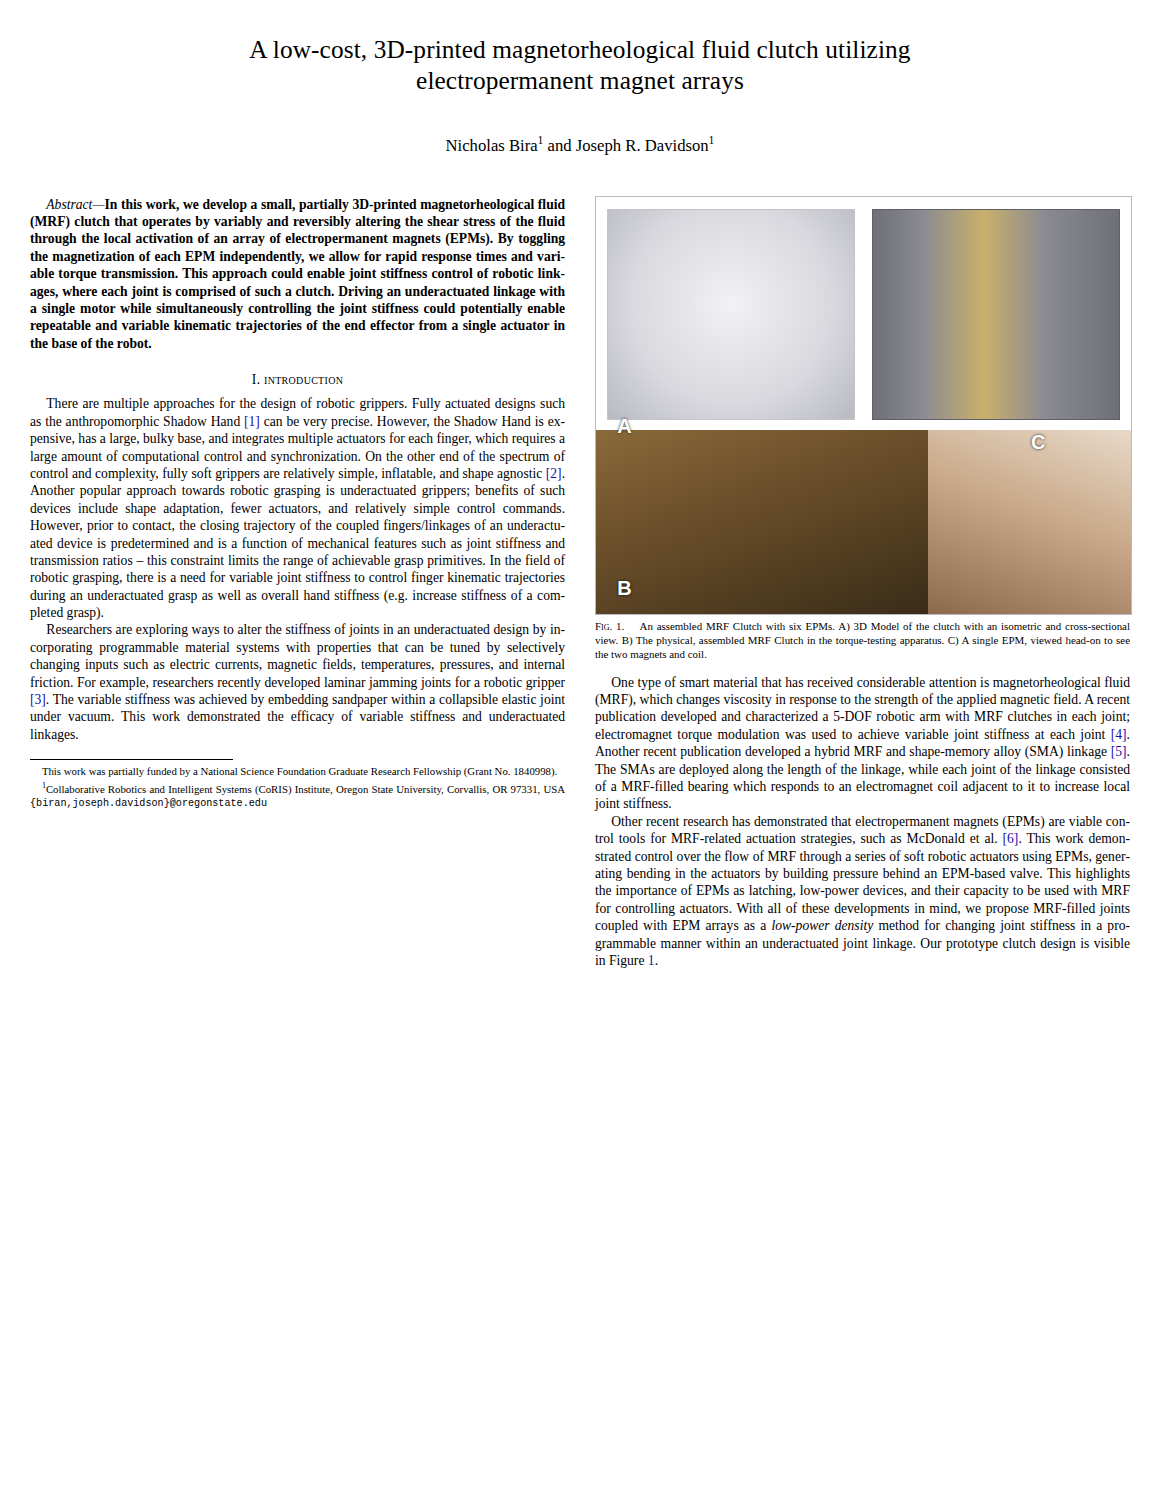A low-cost, 3D-printed magnetorheological fluid clutch utilizing
electropermanent magnet arrays
Nicholas Bira1 and Joseph R. Davidson1
Abstract—In this work, we develop a small, partially 3D-printed magnetorheological fluid (MRF) clutch that operates by variably and reversibly altering the shear stress of the fluid through the local activation of an array of electropermanent magnets (EPMs). By toggling the magnetization of each EPM independently, we allow for rapid response times and variable torque transmission. This approach could enable joint stiffness control of robotic linkages, where each joint is comprised of such a clutch. Driving an underactuated linkage with a single motor while simultaneously controlling the joint stiffness could potentially enable repeatable and variable kinematic trajectories of the end effector from a single actuator in the base of the robot.
I. Introduction
There are multiple approaches for the design of robotic grippers. Fully actuated designs such as the anthropomorphic Shadow Hand [1] can be very precise. However, the Shadow Hand is expensive, has a large, bulky base, and integrates multiple actuators for each finger, which requires a large amount of computational control and synchronization. On the other end of the spectrum of control and complexity, fully soft grippers are relatively simple, inflatable, and shape agnostic [2]. Another popular approach towards robotic grasping is underactuated grippers; benefits of such devices include shape adaptation, fewer actuators, and relatively simple control commands. However, prior to contact, the closing trajectory of the coupled fingers/linkages of an underactuated device is predetermined and is a function of mechanical features such as joint stiffness and transmission ratios – this constraint limits the range of achievable grasp primitives. In the field of robotic grasping, there is a need for variable joint stiffness to control finger kinematic trajectories during an underactuated grasp as well as overall hand stiffness (e.g. increase stiffness of a completed grasp).
Researchers are exploring ways to alter the stiffness of joints in an underactuated design by incorporating programmable material systems with properties that can be tuned by selectively changing inputs such as electric currents, magnetic fields, temperatures, pressures, and internal friction. For example, researchers recently developed laminar jamming joints for a robotic gripper [3]. The variable stiffness was achieved by embedding sandpaper within a collapsible elastic joint under vacuum. This work demonstrated the efficacy of variable stiffness and underactuated linkages.
This work was partially funded by a National Science Foundation Graduate Research Fellowship (Grant No. 1840998).
1Collaborative Robotics and Intelligent Systems (CoRIS) Institute, Oregon State University, Corvallis, OR 97331, USA {biran,joseph.davidson}@oregonstate.edu
A B C
Fig. 1. An assembled MRF Clutch with six EPMs. A) 3D Model of the clutch with an isometric and cross-sectional view. B) The physical, assembled MRF Clutch in the torque-testing apparatus. C) A single EPM, viewed head-on to see the two magnets and coil.
One type of smart material that has received considerable attention is magnetorheological fluid (MRF), which changes viscosity in response to the strength of the applied magnetic field. A recent publication developed and characterized a 5-DOF robotic arm with MRF clutches in each joint; electromagnet torque modulation was used to achieve variable joint stiffness at each joint [4]. Another recent publication developed a hybrid MRF and shape-memory alloy (SMA) linkage [5]. The SMAs are deployed along the length of the linkage, while each joint of the linkage consisted of a MRF-filled bearing which responds to an electromagnet coil adjacent to it to increase local joint stiffness.
Other recent research has demonstrated that electropermanent magnets (EPMs) are viable control tools for MRF-related actuation strategies, such as McDonald et al. [6]. This work demonstrated control over the flow of MRF through a series of soft robotic actuators using EPMs, generating bending in the actuators by building pressure behind an EPM-based valve. This highlights the importance of EPMs as latching, low-power devices, and their capacity to be used with MRF for controlling actuators. With all of these developments in mind, we propose MRF-filled joints coupled with EPM arrays as a low-power density method for changing joint stiffness in a programmable manner within an underactuated joint linkage. Our prototype clutch design is visible in Figure 1.